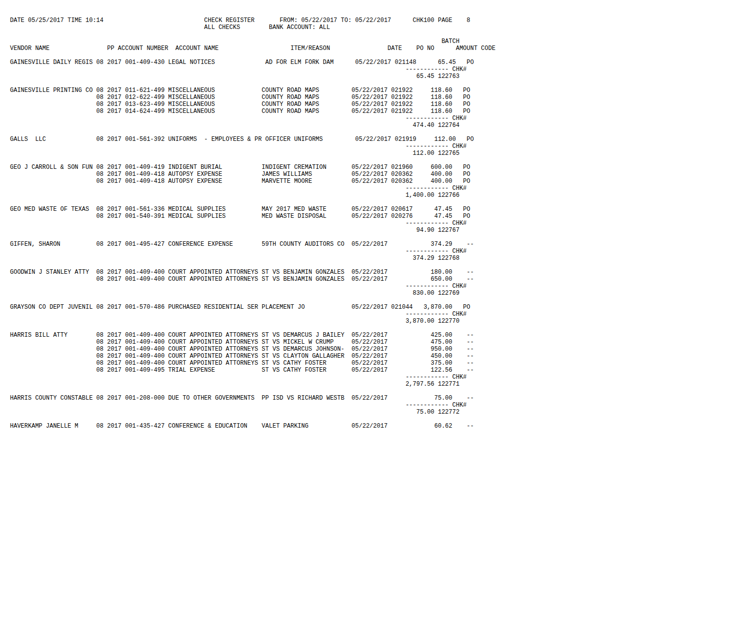DATE 05/25/2017 TIME 10:14 CHECK REGISTER FROM: 05/22/2017 TO: 05/22/2017 CHK100 PAGE 8 ALL CHECKS BANK ACCOUNT: ALL BATCH VENDOR NAME PP ACCOUNT NUMBER ACCOUNT NAME ITEM/REASON DATE PO NO AMOUNT CODE GAINESVILLE DAILY REGIS 08 2017 001-409-430 LEGAL NOTICES AD FOR ELM FORK DAM 05/22/2017 021148 65.45 PO ------------ CHK# 65.45 122763 GAINESVILLE PRINTING CO 08 2017 011-621-499 MISCELLANEOUS COUNTY ROAD MAPS 05/22/2017 021922 118.60 PO 08 2017 012-622-499 MISCELLANEOUS COUNTY ROAD MAPS 05/22/2017 021922 118.60 PO 08 2017 013-623-499 MISCELLANEOUS COUNTY ROAD MAPS 05/22/2017 021922 118.60 PO 08 2017 014-624-499 MISCELLANEOUS COUNTY ROAD MAPS 05/22/2017 021922 118.60 PO ------------ CHK# 474.40 122764 GALLS LLC 08 2017 001-561-392 UNIFORMS - EMPLOYEES & PR OFFICER UNIFORMS 05/22/2017 021919 112.00 PO ------------ CHK# 112.00 122765 GEO J CARROLL & SON FUN 08 2017 001-409-419 INDIGENT BURIAL INDIGENT CREMATION 05/22/2017 021960 600.00 PO 08 2017 001-409-418 AUTOPSY EXPENSE JAMES WILLIAMS 05/22/2017 020362 400.00 PO 08 2017 001-409-418 AUTOPSY EXPENSE MARVETTE MOORE 05/22/2017 020362 400.00 PO ------------ CHK# 1,400.00 122766 GEO MED WASTE OF TEXAS 08 2017 001-561-336 MEDICAL SUPPLIES MAY 2017 MED WASTE 05/22/2017 020617 47.45 PO 08 2017 001-540-391 MEDICAL SUPPLIES MED WASTE DISPOSAL 05/22/2017 020276 47.45 PO ------------ CHK# 94.90 122767 GIFFEN, SHARON 08 2017 001-495-427 CONFERENCE EXPENSE 59TH COUNTY AUDITORS CO 05/22/2017 374.29 -- ------------ CHK# 374.29 122768 GOODWIN J STANLEY ATTY 08 2017 001-409-400 COURT APPOINTED ATTORNEYS ST VS BENJAMIN GONZALES 05/22/2017 180.00 -- 08 2017 001-409-400 COURT APPOINTED ATTORNEYS ST VS BENJAMIN GONZALES 05/22/2017 650.00 -- ------------ CHK# 830.00 122769 GRAYSON CO DEPT JUVENIL 08 2017 001-570-486 PURCHASED RESIDENTIAL SER PLACEMENT JO 05/22/2017 021044 3,870.00 PO ------------ CHK# 3,870.00 122770 HARRIS BILL ATTY 08 2017 001-409-400 COURT APPOINTED ATTORNEYS ST VS DEMARCUS J BAILEY 05/22/2017 425.00 -- 08 2017 001-409-400 COURT APPOINTED ATTORNEYS ST VS MICKEL W CRUMP 05/22/2017 475.00 -- 08 2017 001-409-400 COURT APPOINTED ATTORNEYS ST VS DEMARCUS JOHNSON- 05/22/2017 950.00 -- 08 2017 001-409-400 COURT APPOINTED ATTORNEYS ST VS CLAYTON GALLAGHER 05/22/2017 450.00 -- 08 2017 001-409-400 COURT APPOINTED ATTORNEYS ST VS CATHY FOSTER 05/22/2017 375.00 -- 08 2017 001-409-495 TRIAL EXPENSE ST VS CATHY FOSTER 05/22/2017 122.56 -- ------------ CHK# 2,797.56 122771 HARRIS COUNTY CONSTABLE 08 2017 001-208-000 DUE TO OTHER GOVERNMENTS PP ISD VS RICHARD WESTB 05/22/2017 75.00 -- ------------ CHK# 75.00 122772 HAVERKAMP JANELLE M 08 2017 001-435-427 CONFERENCE & EDUCATION VALET PARKING 05/22/2017 60.62 --